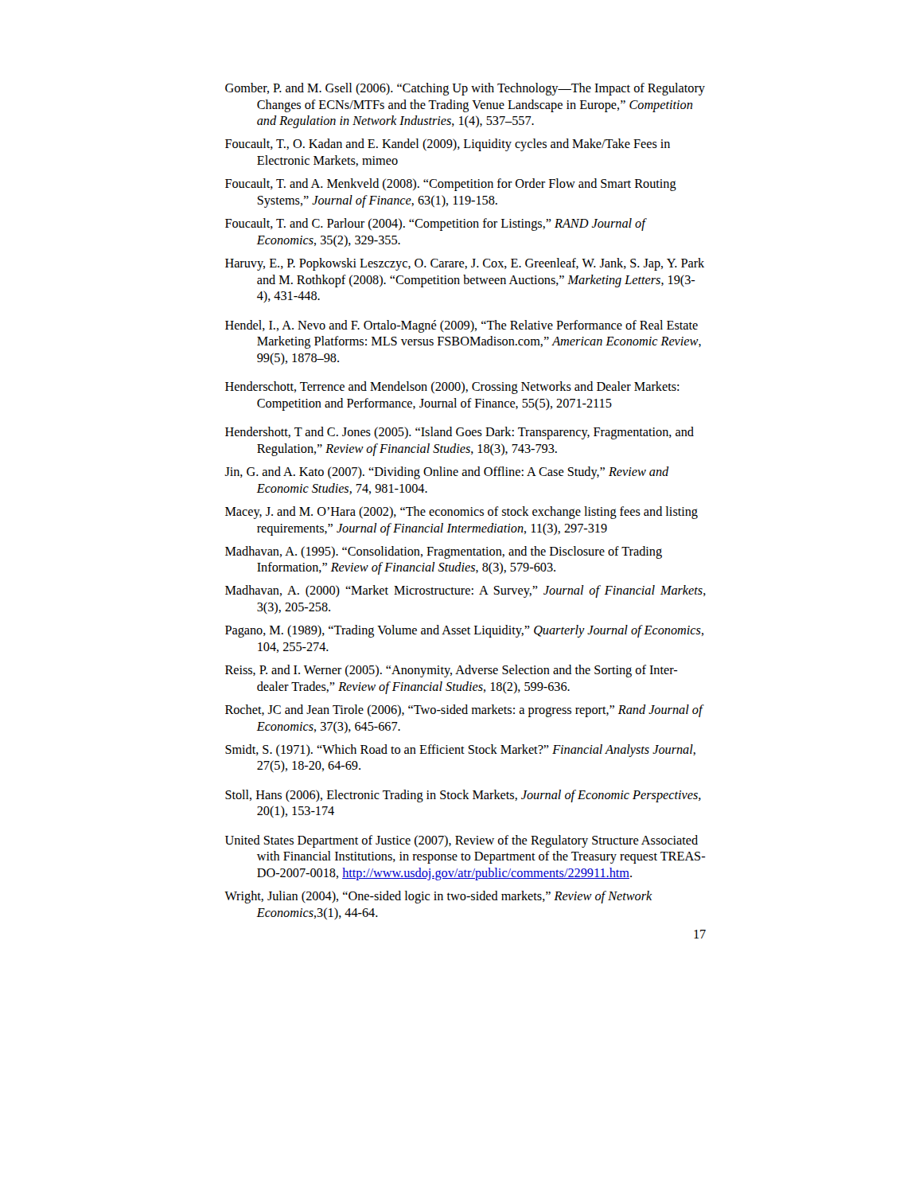Gomber, P. and M. Gsell (2006). “Catching Up with Technology—The Impact of Regulatory Changes of ECNs/MTFs and the Trading Venue Landscape in Europe,” Competition and Regulation in Network Industries, 1(4), 537–557.
Foucault, T., O. Kadan and E. Kandel (2009), Liquidity cycles and Make/Take Fees in Electronic Markets, mimeo
Foucault, T. and A. Menkveld (2008). “Competition for Order Flow and Smart Routing Systems,” Journal of Finance, 63(1), 119-158.
Foucault, T. and C. Parlour (2004). “Competition for Listings,” RAND Journal of Economics, 35(2), 329-355.
Haruvy, E., P. Popkowski Leszczyc, O. Carare, J. Cox, E. Greenleaf, W. Jank, S. Jap, Y. Park and M. Rothkopf (2008). “Competition between Auctions,” Marketing Letters, 19(3-4), 431-448.
Hendel, I., A. Nevo and F. Ortalo-Magné (2009), “The Relative Performance of Real Estate Marketing Platforms: MLS versus FSBOMadison.com,” American Economic Review, 99(5), 1878–98.
Henderschott, Terrence and Mendelson (2000), Crossing Networks and Dealer Markets: Competition and Performance, Journal of Finance, 55(5), 2071-2115
Hendershott, T and C. Jones (2005). “Island Goes Dark: Transparency, Fragmentation, and Regulation,” Review of Financial Studies, 18(3), 743-793.
Jin, G. and A. Kato (2007). “Dividing Online and Offline: A Case Study,” Review and Economic Studies, 74, 981-1004.
Macey, J. and M. O’Hara (2002), “The economics of stock exchange listing fees and listing requirements,” Journal of Financial Intermediation, 11(3), 297-319
Madhavan, A. (1995). “Consolidation, Fragmentation, and the Disclosure of Trading Information,” Review of Financial Studies, 8(3), 579-603.
Madhavan, A. (2000) “Market Microstructure: A Survey,” Journal of Financial Markets, 3(3), 205-258.
Pagano, M. (1989), “Trading Volume and Asset Liquidity,” Quarterly Journal of Economics, 104, 255-274.
Reiss, P. and I. Werner (2005). “Anonymity, Adverse Selection and the Sorting of Inter-dealer Trades,” Review of Financial Studies, 18(2), 599-636.
Rochet, JC and Jean Tirole (2006), “Two-sided markets: a progress report,” Rand Journal of Economics, 37(3), 645-667.
Smidt, S. (1971). “Which Road to an Efficient Stock Market?” Financial Analysts Journal, 27(5), 18-20, 64-69.
Stoll, Hans (2006), Electronic Trading in Stock Markets, Journal of Economic Perspectives, 20(1), 153-174
United States Department of Justice (2007), Review of the Regulatory Structure Associated with Financial Institutions, in response to Department of the Treasury request TREAS-DO-2007-0018, http://www.usdoj.gov/atr/public/comments/229911.htm.
Wright, Julian (2004), “One-sided logic in two-sided markets,” Review of Network Economics,3(1), 44-64.
17